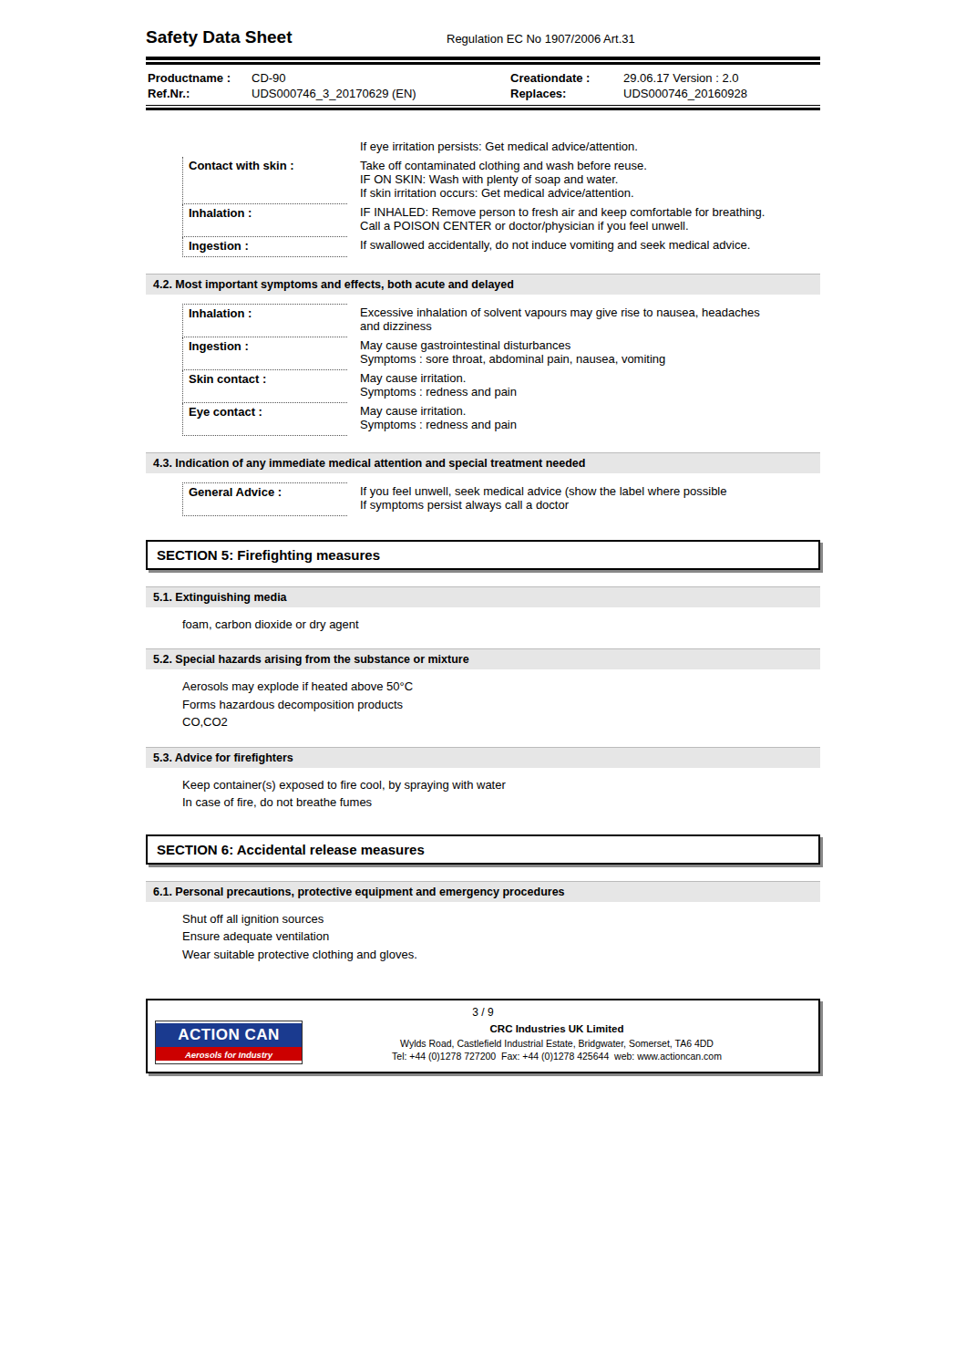Safety Data Sheet
Regulation EC No 1907/2006 Art.31
| Productname : | CD-90 | Creationdate : | 29.06.17 Version : 2.0 |
| Ref.Nr.: | UDS000746_3_20170629 (EN) | Replaces: | UDS000746_20160928 |
| | If eye irritation persists: Get medical advice/attention. |
| Contact with skin : | Take off contaminated clothing and wash before reuse. IF ON SKIN: Wash with plenty of soap and water. If skin irritation occurs: Get medical advice/attention. |
| Inhalation : | IF INHALED: Remove person to fresh air and keep comfortable for breathing. Call a POISON CENTER or doctor/physician if you feel unwell. |
| Ingestion : | If swallowed accidentally, do not induce vomiting and seek medical advice. |
4.2. Most important symptoms and effects, both acute and delayed
| Inhalation : | Excessive inhalation of solvent vapours may give rise to nausea, headaches and dizziness |
| Ingestion : | May cause gastrointestinal disturbances Symptoms : sore throat, abdominal pain, nausea, vomiting |
| Skin contact : | May cause irritation. Symptoms : redness and pain |
| Eye contact : | May cause irritation. Symptoms : redness and pain |
4.3. Indication of any immediate medical attention and special treatment needed
| General Advice : | If you feel unwell, seek medical advice (show the label where possible If symptoms persist always call a doctor |
SECTION 5: Firefighting measures
5.1. Extinguishing media
foam, carbon dioxide or dry agent
5.2. Special hazards arising from the substance or mixture
Aerosols may explode if heated above 50°C
Forms hazardous decomposition products
CO,CO2
5.3. Advice for firefighters
Keep container(s) exposed to fire cool, by spraying with water
In case of fire, do not breathe fumes
SECTION 6: Accidental release measures
6.1. Personal precautions, protective equipment and emergency procedures
Shut off all ignition sources
Ensure adequate ventilation
Wear suitable protective clothing and gloves.
3 / 9
ACTION CAN
Aerosols for Industry
CRC Industries UK Limited
Wylds Road, Castlefield Industrial Estate, Bridgwater, Somerset, TA6 4DD
Tel: +44 (0)1278 727200 Fax: +44 (0)1278 425644 web: www.actioncan.com